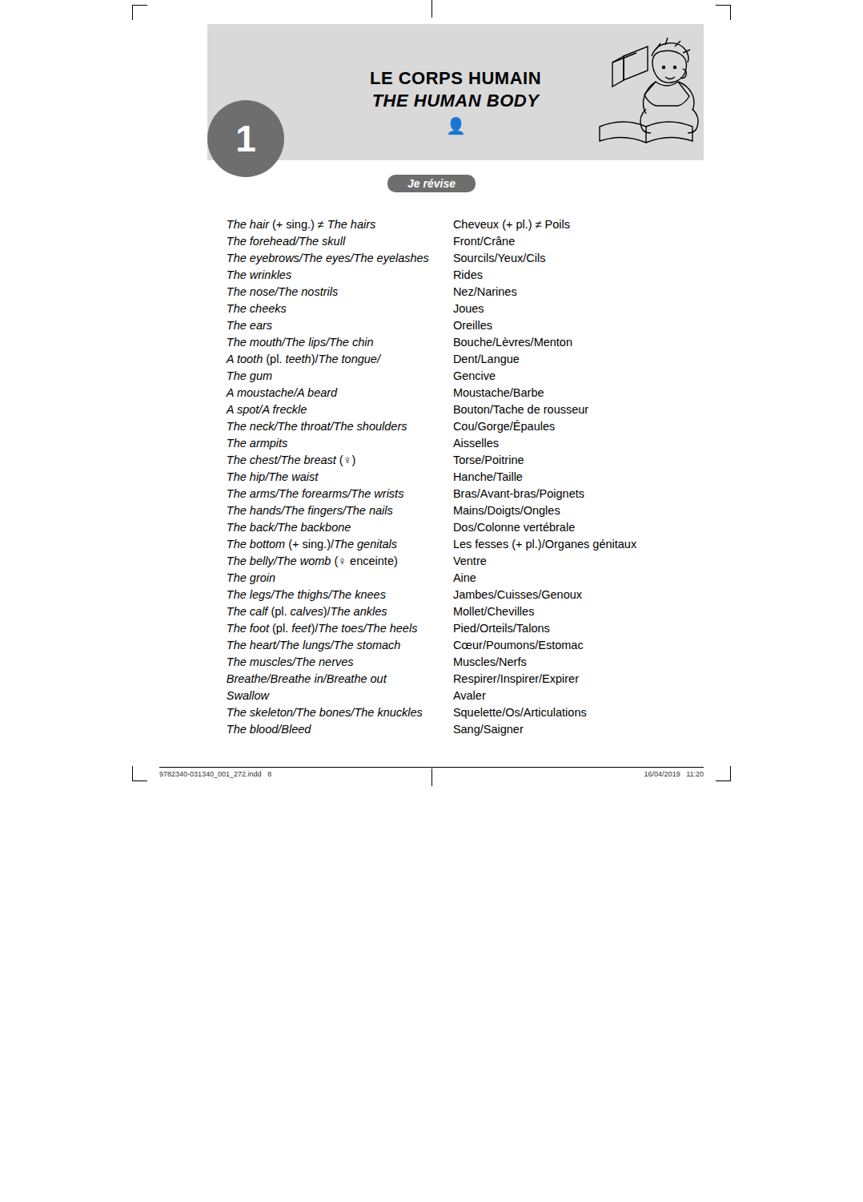1
LE CORPS HUMAIN
THE HUMAN BODY
👤
Je révise
| The hair (+ sing.) ≠ The hairs | Cheveux (+ pl.) ≠ Poils |
| The forehead/The skull | Front/Crâne |
| The eyebrows/The eyes/The eyelashes | Sourcils/Yeux/Cils |
| The wrinkles | Rides |
| The nose/The nostrils | Nez/Narines |
| The cheeks | Joues |
| The ears | Oreilles |
| The mouth/The lips/The chin | Bouche/Lèvres/Menton |
| A tooth (pl. teeth )/ The tongue/ | Dent/Langue |
| The gum | Gencive |
| A moustache/A beard | Moustache/Barbe |
| A spot/A freckle | Bouton/Tache de rousseur |
| The neck/The throat/The shoulders | Cou/Gorge/Épaules |
| The armpits | Aisselles |
| The chest/The breast (♀) | Torse/Poitrine |
| The hip/The waist | Hanche/Taille |
| The arms/The forearms/The wrists | Bras/Avant-bras/Poignets |
| The hands/The fingers/The nails | Mains/Doigts/Ongles |
| The back/The backbone | Dos/Colonne vertébrale |
| The bottom (+ sing.)/ The genitals | Les fesses (+ pl.)/Organes génitaux |
| The belly/The womb (♀ enceinte) | Ventre |
| The groin | Aine |
| The legs/The thighs/The knees | Jambes/Cuisses/Genoux |
| The calf (pl. calves )/ The ankles | Mollet/Chevilles |
| The foot (pl. feet )/ The toes/The heels | Pied/Orteils/Talons |
| The heart/The lungs/The stomach | Cœur/Poumons/Estomac |
| The muscles/The nerves | Muscles/Nerfs |
| Breathe/Breathe in/Breathe out | Respirer/Inspirer/Expirer |
| Swallow | Avaler |
| The skeleton/The bones/The knuckles | Squelette/Os/Articulations |
| The blood/Bleed | Sang/Saigner |
9782340-031340_001_272.indd 8 16/04/2019 11:20